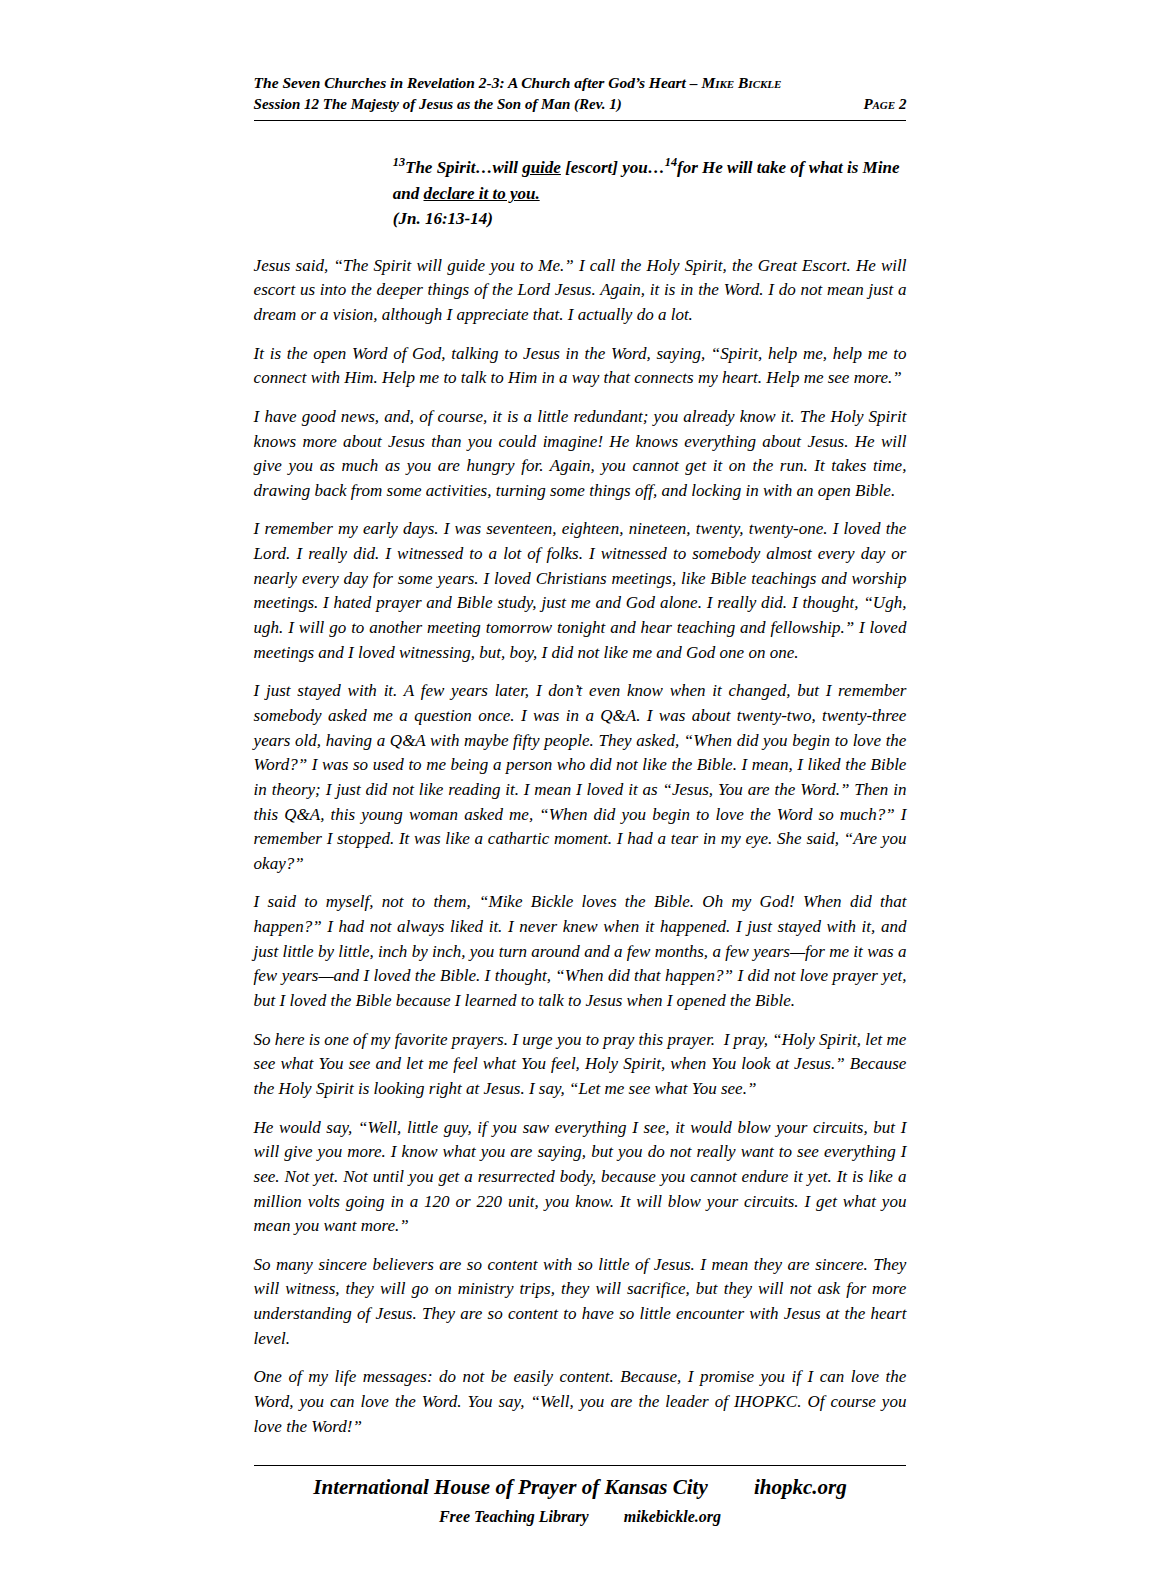The Seven Churches in Revelation 2-3: A Church after God’s Heart – Mike Bickle
Session 12 The Majesty of Jesus as the Son of Man (Rev. 1) Page 2
13The Spirit…will guide [escort] you…14for He will take of what is Mine and declare it to you. (Jn. 16:13-14)
Jesus said, “The Spirit will guide you to Me.” I call the Holy Spirit, the Great Escort. He will escort us into the deeper things of the Lord Jesus. Again, it is in the Word. I do not mean just a dream or a vision, although I appreciate that. I actually do a lot.
It is the open Word of God, talking to Jesus in the Word, saying, “Spirit, help me, help me to connect with Him. Help me to talk to Him in a way that connects my heart. Help me see more.”
I have good news, and, of course, it is a little redundant; you already know it. The Holy Spirit knows more about Jesus than you could imagine! He knows everything about Jesus. He will give you as much as you are hungry for. Again, you cannot get it on the run. It takes time, drawing back from some activities, turning some things off, and locking in with an open Bible.
I remember my early days. I was seventeen, eighteen, nineteen, twenty, twenty-one. I loved the Lord. I really did. I witnessed to a lot of folks. I witnessed to somebody almost every day or nearly every day for some years. I loved Christians meetings, like Bible teachings and worship meetings. I hated prayer and Bible study, just me and God alone. I really did. I thought, “Ugh, ugh. I will go to another meeting tomorrow tonight and hear teaching and fellowship.” I loved meetings and I loved witnessing, but, boy, I did not like me and God one on one.
I just stayed with it. A few years later, I don’t even know when it changed, but I remember somebody asked me a question once. I was in a Q&A. I was about twenty-two, twenty-three years old, having a Q&A with maybe fifty people. They asked, “When did you begin to love the Word?” I was so used to me being a person who did not like the Bible. I mean, I liked the Bible in theory; I just did not like reading it. I mean I loved it as “Jesus, You are the Word.” Then in this Q&A, this young woman asked me, “When did you begin to love the Word so much?” I remember I stopped. It was like a cathartic moment. I had a tear in my eye. She said, “Are you okay?”
I said to myself, not to them, “Mike Bickle loves the Bible. Oh my God! When did that happen?” I had not always liked it. I never knew when it happened. I just stayed with it, and just little by little, inch by inch, you turn around and a few months, a few years—for me it was a few years—and I loved the Bible. I thought, “When did that happen?” I did not love prayer yet, but I loved the Bible because I learned to talk to Jesus when I opened the Bible.
So here is one of my favorite prayers. I urge you to pray this prayer. I pray, “Holy Spirit, let me see what You see and let me feel what You feel, Holy Spirit, when You look at Jesus.” Because the Holy Spirit is looking right at Jesus. I say, “Let me see what You see.”
He would say, “Well, little guy, if you saw everything I see, it would blow your circuits, but I will give you more. I know what you are saying, but you do not really want to see everything I see. Not yet. Not until you get a resurrected body, because you cannot endure it yet. It is like a million volts going in a 120 or 220 unit, you know. It will blow your circuits. I get what you mean you want more.”
So many sincere believers are so content with so little of Jesus. I mean they are sincere. They will witness, they will go on ministry trips, they will sacrifice, but they will not ask for more understanding of Jesus. They are so content to have so little encounter with Jesus at the heart level.
One of my life messages: do not be easily content. Because, I promise you if I can love the Word, you can love the Word. You say, “Well, you are the leader of IHOPKC. Of course you love the Word!”
International House of Prayer of Kansas City ihopkc.org
Free Teaching Library mikebickle.org